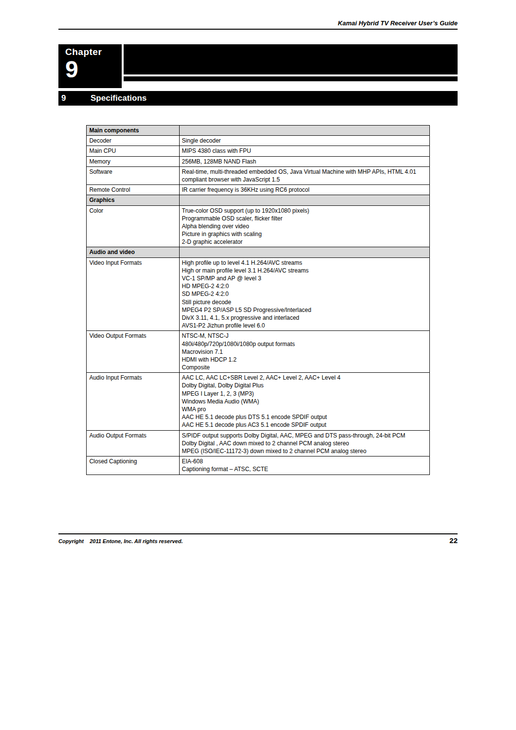Kamai Hybrid TV Receiver User’s Guide
Chapter
9
9 Specifications
| Main components | |
| Decoder | Single decoder |
| Main CPU | MIPS 4380 class with FPU |
| Memory | 256MB, 128MB NAND Flash |
| Software | Real-time, multi-threaded embedded OS, Java Virtual Machine with MHP APIs, HTML 4.01 compliant browser with JavaScript 1.5 |
| Remote Control | IR carrier frequency is 36KHz using RC6 protocol |
| Graphics | |
| Color | True-color OSD support (up to 1920x1080 pixels) Programmable OSD scaler, flicker filter Alpha blending over video Picture in graphics with scaling 2-D graphic accelerator |
| Audio and video | |
| Video Input Formats | High profile up to level 4.1 H.264/AVC streams High or main profile level 3.1 H.264/AVC streams VC-1 SP/MP and AP @ level 3 HD MPEG-2 4:2:0 SD MPEG-2 4:2:0 Still picture decode MPEG4 P2 SP/ASP L5 SD Progressive/Interlaced DivX 3.11, 4.1, 5.x progressive and interlaced AVS1-P2 Jizhun profile level 6.0 |
| Video Output Formats | NTSC-M, NTSC-J 480i/480p/720p/1080i/1080p output formats Macrovision 7.1 HDMI with HDCP 1.2 Composite |
| Audio Input Formats | AAC LC, AAC LC+SBR Level 2, AAC+ Level 2, AAC+ Level 4 Dolby Digital, Dolby Digital Plus MPEG I Layer 1, 2, 3 (MP3) Windows Media Audio (WMA) WMA pro AAC HE 5.1 decode plus DTS 5.1 encode SPDIF output AAC HE 5.1 decode plus AC3 5.1 encode SPDIF output |
| Audio Output Formats | S/PIDF output supports Dolby Digital, AAC, MPEG and DTS pass-through, 24-bit PCM Dolby Digital , AAC down mixed to 2 channel PCM analog stereo MPEG (ISO/IEC-11172-3) down mixed to 2 channel PCM analog stereo |
| Closed Captioning | EIA-608 Captioning format – ATSC, SCTE |
Copyright 2011 Entone, Inc. All rights reserved.
22